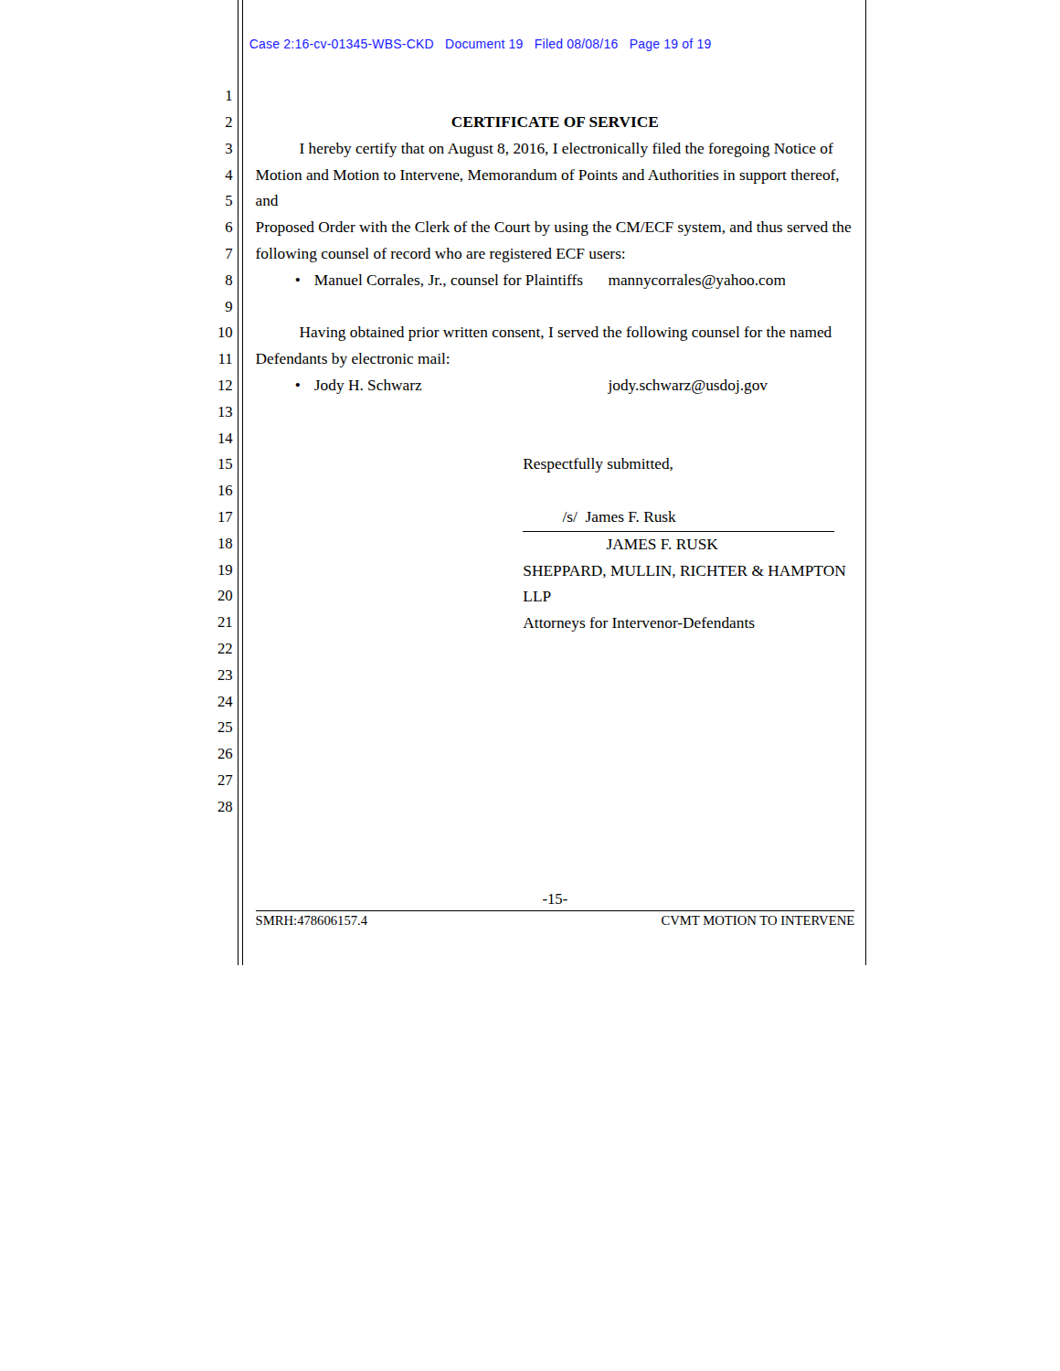Case 2:16-cv-01345-WBS-CKD Document 19 Filed 08/08/16 Page 19 of 19
1
2
3
4
5
6
7
8
9
10
11
12
13
14
15
16
17
18
19
20
21
22
23
24
25
26
27
28
CERTIFICATE OF SERVICE
I hereby certify that on August 8, 2016, I electronically filed the foregoing Notice of
Motion and Motion to Intervene, Memorandum of Points and Authorities in support thereof, and
Proposed Order with the Clerk of the Court by using the CM/ECF system, and thus served the
following counsel of record who are registered ECF users:
• Manuel Corrales, Jr., counsel for Plaintiffs mannycorrales@yahoo.com
Having obtained prior written consent, I served the following counsel for the named
Defendants by electronic mail:
• Jody H. Schwarz jody.schwarz@usdoj.gov
Respectfully submitted,
/s/ James F. Rusk
JAMES F. RUSK
SHEPPARD, MULLIN, RICHTER & HAMPTON LLP
Attorneys for Intervenor-Defendants
-15-
SMRH:478606157.4
CVMT MOTION TO INTERVENE